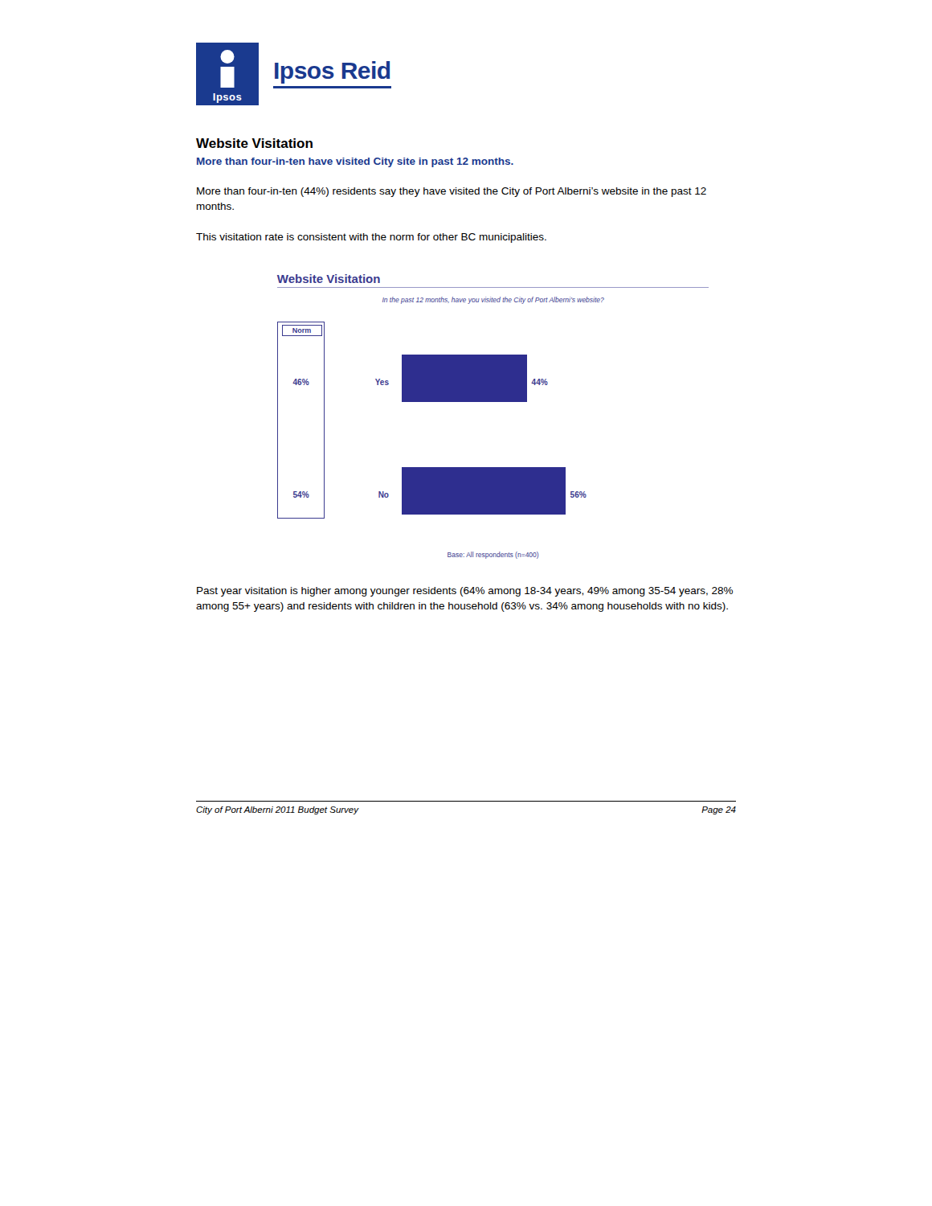Ipsos
Ipsos Reid
Website Visitation
More than four-in-ten have visited City site in past 12 months.
More than four-in-ten (44%) residents say they have visited the City of Port Alberni’s website in the past 12 months.
This visitation rate is consistent with the norm for other BC municipalities.
Website Visitation
In the past 12 months, have you visited the City of Port Alberni’s website?
Norm
46%
54%
Yes
No
44%
56%
Base: All respondents (n=400)
Past year visitation is higher among younger residents (64% among 18-34 years, 49% among 35-54 years, 28% among 55+ years) and residents with children in the household (63% vs. 34% among households with no kids).
City of Port Alberni 2011 Budget Survey Page 24